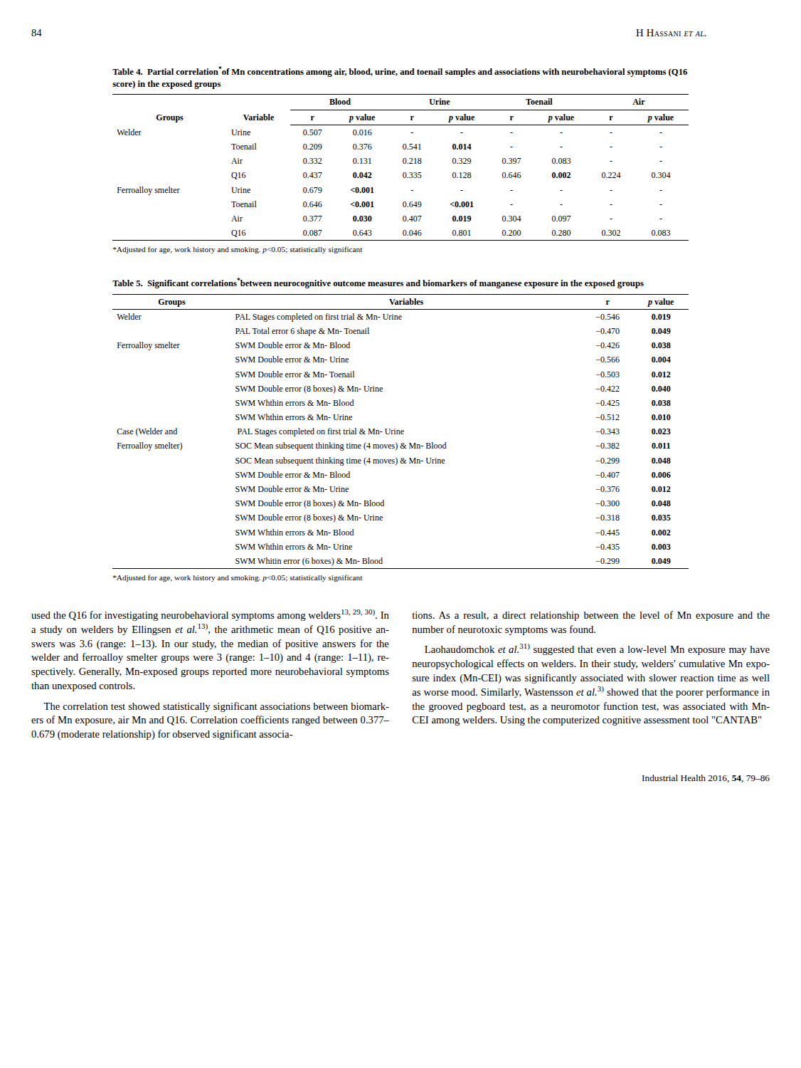84
H Hassani et al.
Table 4. Partial correlation*of Mn concentrations among air, blood, urine, and toenail samples and associations with neurobehavioral symptoms (Q16 score) in the exposed groups
| Groups | Variable | Blood | Urine | Toenail | Air |
| --- | --- | --- | --- | --- | --- |
| r | p value | r | p value | r | p value | r | p value |
| Welder | Urine | 0.507 | 0.016 | - | - | - | - | - | - |
| | Toenail | 0.209 | 0.376 | 0.541 | 0.014 | - | - | - | - |
| | Air | 0.332 | 0.131 | 0.218 | 0.329 | 0.397 | 0.083 | - | - |
| | Q16 | 0.437 | 0.042 | 0.335 | 0.128 | 0.646 | 0.002 | 0.224 | 0.304 |
| Ferroalloy smelter | Urine | 0.679 | <0.001 | - | - | - | - | - | - |
| | Toenail | 0.646 | <0.001 | 0.649 | <0.001 | - | - | - | - |
| | Air | 0.377 | 0.030 | 0.407 | 0.019 | 0.304 | 0.097 | - | - |
| | Q16 | 0.087 | 0.643 | 0.046 | 0.801 | 0.200 | 0.280 | 0.302 | 0.083 |
*Adjusted for age, work history and smoking. p<0.05; statistically significant
Table 5. Significant correlations*between neurocognitive outcome measures and biomarkers of manganese exposure in the exposed groups
| Groups | Variables | r | p value |
| --- | --- | --- | --- |
| Welder | PAL Stages completed on first trial & Mn- Urine | −0.546 | 0.019 |
| | PAL Total error 6 shape & Mn- Toenail | −0.470 | 0.049 |
| Ferroalloy smelter | SWM Double error & Mn- Blood | −0.426 | 0.038 |
| | SWM Double error & Mn- Urine | −0.566 | 0.004 |
| | SWM Double error & Mn- Toenail | −0.503 | 0.012 |
| | SWM Double error (8 boxes) & Mn- Urine | −0.422 | 0.040 |
| | SWM Whthin errors & Mn- Blood | −0.425 | 0.038 |
| | SWM Whthin errors & Mn- Urine | −0.512 | 0.010 |
| Case (Welder and | PAL Stages completed on first trial & Mn- Urine | −0.343 | 0.023 |
| Ferroalloy smelter) | SOC Mean subsequent thinking time (4 moves) & Mn- Blood | −0.382 | 0.011 |
| | SOC Mean subsequent thinking time (4 moves) & Mn- Urine | −0.299 | 0.048 |
| | SWM Double error & Mn- Blood | −0.407 | 0.006 |
| | SWM Double error & Mn- Urine | −0.376 | 0.012 |
| | SWM Double error (8 boxes) & Mn- Blood | −0.300 | 0.048 |
| | SWM Double error (8 boxes) & Mn- Urine | −0.318 | 0.035 |
| | SWM Whthin errors & Mn- Blood | −0.445 | 0.002 |
| | SWM Whthin errors & Mn- Urine | −0.435 | 0.003 |
| | SWM Whitin error (6 boxes) & Mn- Blood | −0.299 | 0.049 |
*Adjusted for age, work history and smoking. p<0.05; statistically significant
used the Q16 for investigating neurobehavioral symptoms among welders13, 29, 30). In a study on welders by Ellingsen et al.13), the arithmetic mean of Q16 positive answers was 3.6 (range: 1–13). In our study, the median of positive answers for the welder and ferroalloy smelter groups were 3 (range: 1–10) and 4 (range: 1–11), respectively. Generally, Mn-exposed groups reported more neurobehavioral symptoms than unexposed controls.
The correlation test showed statistically significant associations between biomarkers of Mn exposure, air Mn and Q16. Correlation coefficients ranged between 0.377–0.679 (moderate relationship) for observed significant associa-
tions. As a result, a direct relationship between the level of Mn exposure and the number of neurotoxic symptoms was found.
Laohaudomchok et al.31) suggested that even a low-level Mn exposure may have neuropsychological effects on welders. In their study, welders' cumulative Mn exposure index (Mn-CEI) was significantly associated with slower reaction time as well as worse mood. Similarly, Wastensson et al.3) showed that the poorer performance in the grooved pegboard test, as a neuromotor function test, was associated with Mn-CEI among welders. Using the computerized cognitive assessment tool "CANTAB"
Industrial Health 2016, 54, 79–86